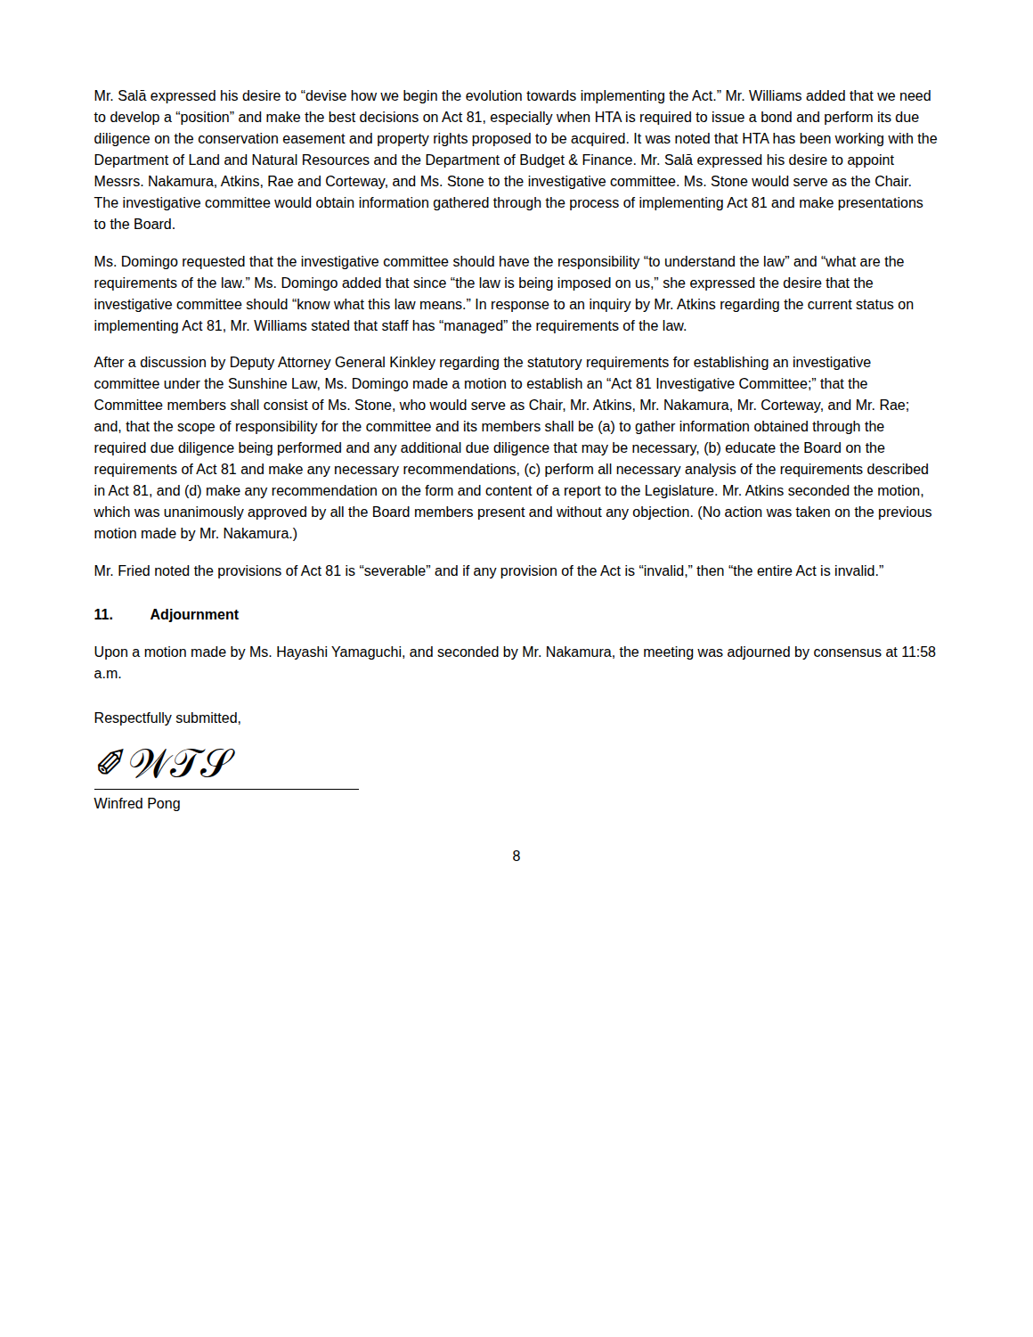Mr. Salā expressed his desire to “devise how we begin the evolution towards implementing the Act.” Mr. Williams added that we need to develop a “position” and make the best decisions on Act 81, especially when HTA is required to issue a bond and perform its due diligence on the conservation easement and property rights proposed to be acquired. It was noted that HTA has been working with the Department of Land and Natural Resources and the Department of Budget & Finance. Mr. Salā expressed his desire to appoint Messrs. Nakamura, Atkins, Rae and Corteway, and Ms. Stone to the investigative committee. Ms. Stone would serve as the Chair. The investigative committee would obtain information gathered through the process of implementing Act 81 and make presentations to the Board.
Ms. Domingo requested that the investigative committee should have the responsibility “to understand the law” and “what are the requirements of the law.” Ms. Domingo added that since “the law is being imposed on us,” she expressed the desire that the investigative committee should “know what this law means.” In response to an inquiry by Mr. Atkins regarding the current status on implementing Act 81, Mr. Williams stated that staff has “managed” the requirements of the law.
After a discussion by Deputy Attorney General Kinkley regarding the statutory requirements for establishing an investigative committee under the Sunshine Law, Ms. Domingo made a motion to establish an “Act 81 Investigative Committee;” that the Committee members shall consist of Ms. Stone, who would serve as Chair, Mr. Atkins, Mr. Nakamura, Mr. Corteway, and Mr. Rae; and, that the scope of responsibility for the committee and its members shall be (a) to gather information obtained through the required due diligence being performed and any additional due diligence that may be necessary, (b) educate the Board on the requirements of Act 81 and make any necessary recommendations, (c) perform all necessary analysis of the requirements described in Act 81, and (d) make any recommendation on the form and content of a report to the Legislature. Mr. Atkins seconded the motion, which was unanimously approved by all the Board members present and without any objection. (No action was taken on the previous motion made by Mr. Nakamura.)
Mr. Fried noted the provisions of Act 81 is “severable” and if any provision of the Act is “invalid,” then “the entire Act is invalid.”
11. Adjournment
Upon a motion made by Ms. Hayashi Yamaguchi, and seconded by Mr. Nakamura, the meeting was adjourned by consensus at 11:58 a.m.
Respectfully submitted,
✐𝒲𝒯𝒮
Winfred Pong
8